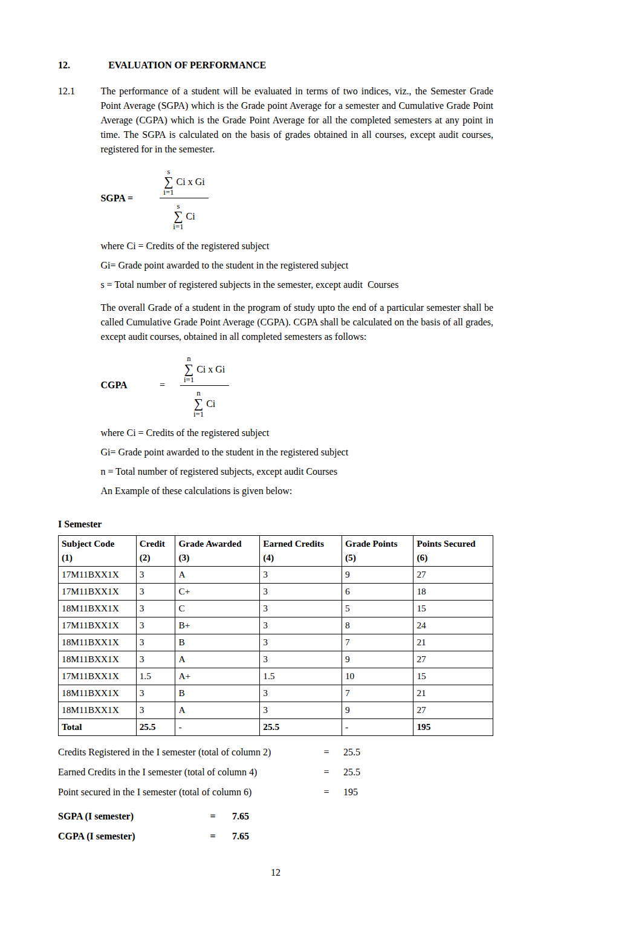12. EVALUATION OF PERFORMANCE
12.1
The performance of a student will be evaluated in terms of two indices, viz., the Semester Grade Point Average (SGPA) which is the Grade point Average for a semester and Cumulative Grade Point Average (CGPA) which is the Grade Point Average for all the completed semesters at any point in time. The SGPA is calculated on the basis of grades obtained in all courses, except audit courses, registered for in the semester.
SGPA = s ∑ i=1 Ci x Gi s ∑ i=1 Ci
where Ci = Credits of the registered subject
Gi= Grade point awarded to the student in the registered subject
s = Total number of registered subjects in the semester, except audit Courses
The overall Grade of a student in the program of study upto the end of a particular semester shall be called Cumulative Grade Point Average (CGPA). CGPA shall be calculated on the basis of all grades, except audit courses, obtained in all completed semesters as follows:
CGPA = n ∑ i=1 Ci x Gi n ∑ i=1 Ci
where Ci = Credits of the registered subject
Gi= Grade point awarded to the student in the registered subject
n = Total number of registered subjects, except audit Courses
An Example of these calculations is given below:
I Semester
| Subject Code (1) | Credit (2) | Grade Awarded (3) | Earned Credits (4) | Grade Points (5) | Points Secured (6) |
| --- | --- | --- | --- | --- | --- |
| 17M11BXX1X | 3 | A | 3 | 9 | 27 |
| 17M11BXX1X | 3 | C+ | 3 | 6 | 18 |
| 18M11BXX1X | 3 | C | 3 | 5 | 15 |
| 17M11BXX1X | 3 | B+ | 3 | 8 | 24 |
| 18M11BXX1X | 3 | B | 3 | 7 | 21 |
| 18M11BXX1X | 3 | A | 3 | 9 | 27 |
| 17M11BXX1X | 1.5 | A+ | 1.5 | 10 | 15 |
| 18M11BXX1X | 3 | B | 3 | 7 | 21 |
| 18M11BXX1X | 3 | A | 3 | 9 | 27 |
| Total | 25.5 | - | 25.5 | - | 195 |
Credits Registered in the I semester (total of column 2) = 25.5
Earned Credits in the I semester (total of column 4) = 25.5
Point secured in the I semester (total of column 6) = 195
SGPA (I semester) = 7.65
CGPA (I semester) = 7.65
12